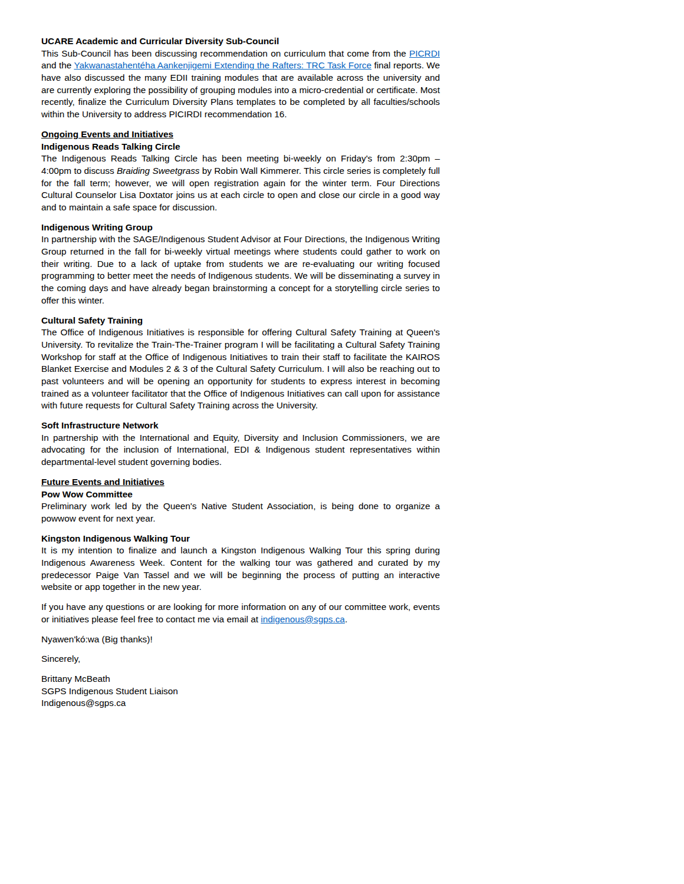UCARE Academic and Curricular Diversity Sub-Council
This Sub-Council has been discussing recommendation on curriculum that come from the PICRDI and the Yakwanastahentéha Aankenjigemi Extending the Rafters: TRC Task Force final reports. We have also discussed the many EDII training modules that are available across the university and are currently exploring the possibility of grouping modules into a micro-credential or certificate. Most recently, finalize the Curriculum Diversity Plans templates to be completed by all faculties/schools within the University to address PICIRDI recommendation 16.
Ongoing Events and Initiatives
Indigenous Reads Talking Circle
The Indigenous Reads Talking Circle has been meeting bi-weekly on Friday's from 2:30pm – 4:00pm to discuss Braiding Sweetgrass by Robin Wall Kimmerer. This circle series is completely full for the fall term; however, we will open registration again for the winter term. Four Directions Cultural Counselor Lisa Doxtator joins us at each circle to open and close our circle in a good way and to maintain a safe space for discussion.
Indigenous Writing Group
In partnership with the SAGE/Indigenous Student Advisor at Four Directions, the Indigenous Writing Group returned in the fall for bi-weekly virtual meetings where students could gather to work on their writing. Due to a lack of uptake from students we are re-evaluating our writing focused programming to better meet the needs of Indigenous students. We will be disseminating a survey in the coming days and have already began brainstorming a concept for a storytelling circle series to offer this winter.
Cultural Safety Training
The Office of Indigenous Initiatives is responsible for offering Cultural Safety Training at Queen's University. To revitalize the Train-The-Trainer program I will be facilitating a Cultural Safety Training Workshop for staff at the Office of Indigenous Initiatives to train their staff to facilitate the KAIROS Blanket Exercise and Modules 2 & 3 of the Cultural Safety Curriculum. I will also be reaching out to past volunteers and will be opening an opportunity for students to express interest in becoming trained as a volunteer facilitator that the Office of Indigenous Initiatives can call upon for assistance with future requests for Cultural Safety Training across the University.
Soft Infrastructure Network
In partnership with the International and Equity, Diversity and Inclusion Commissioners, we are advocating for the inclusion of International, EDI & Indigenous student representatives within departmental-level student governing bodies.
Future Events and Initiatives
Pow Wow Committee
Preliminary work led by the Queen's Native Student Association, is being done to organize a powwow event for next year.
Kingston Indigenous Walking Tour
It is my intention to finalize and launch a Kingston Indigenous Walking Tour this spring during Indigenous Awareness Week. Content for the walking tour was gathered and curated by my predecessor Paige Van Tassel and we will be beginning the process of putting an interactive website or app together in the new year.
If you have any questions or are looking for more information on any of our committee work, events or initiatives please feel free to contact me via email at indigenous@sgps.ca.
Nyawen'kó:wa (Big thanks)!
Sincerely,
Brittany McBeath
SGPS Indigenous Student Liaison
Indigenous@sgps.ca